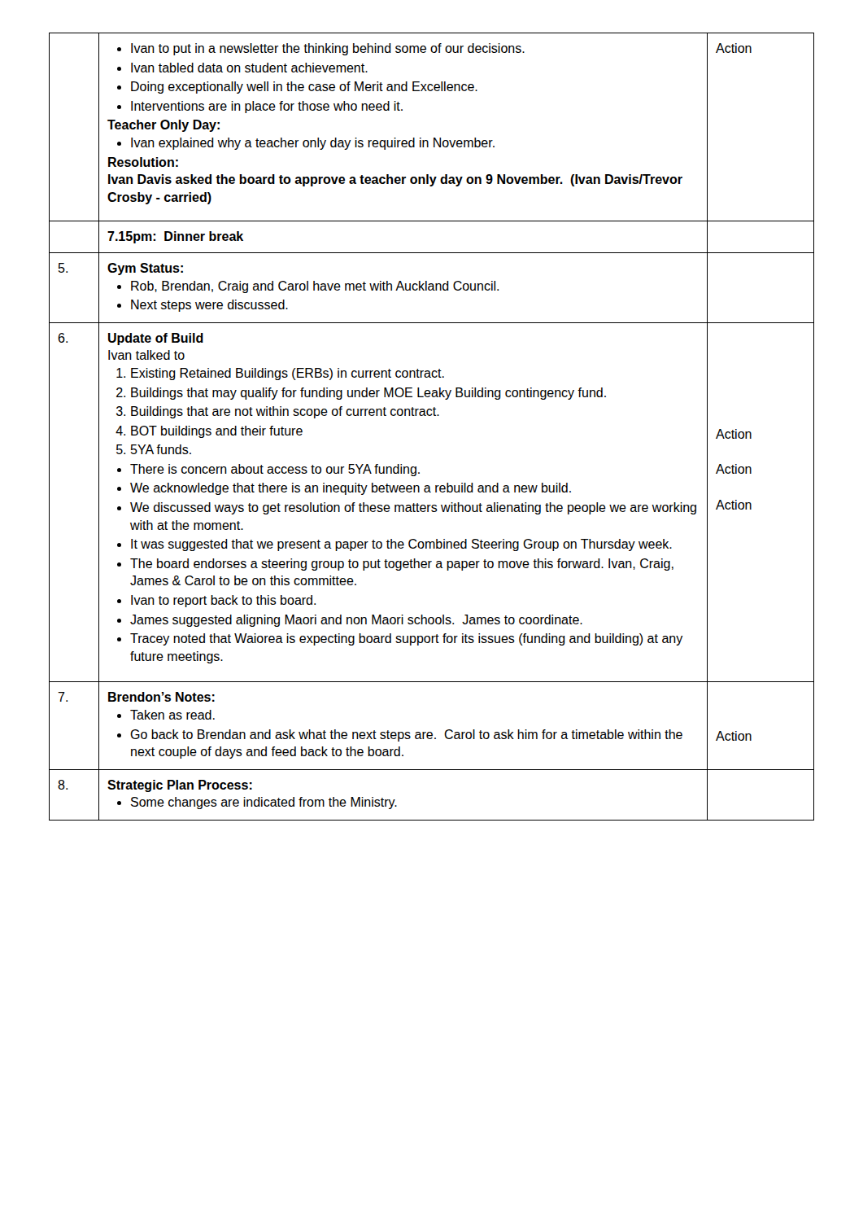| | Ivan to put in a newsletter the thinking behind some of our decisions. Ivan tabled data on student achievement. Doing exceptionally well in the case of Merit and Excellence. Interventions are in place for those who need it. Teacher Only Day: Ivan explained why a teacher only day is required in November. Resolution: Ivan Davis asked the board to approve a teacher only day on 9 November. (Ivan Davis/Trevor Crosby - carried) | Action |
| | 7.15pm: Dinner break | |
| 5. | Gym Status: Rob, Brendan, Craig and Carol have met with Auckland Council. Next steps were discussed. | |
| 6. | Update of Build Ivan talked to Existing Retained Buildings (ERBs) in current contract. Buildings that may qualify for funding under MOE Leaky Building contingency fund. Buildings that are not within scope of current contract. BOT buildings and their future 5YA funds. There is concern about access to our 5YA funding. We acknowledge that there is an inequity between a rebuild and a new build. We discussed ways to get resolution of these matters without alienating the people we are working with at the moment. It was suggested that we present a paper to the Combined Steering Group on Thursday week. The board endorses a steering group to put together a paper to move this forward. Ivan, Craig, James & Carol to be on this committee. Ivan to report back to this board. James suggested aligning Maori and non Maori schools. James to coordinate. Tracey noted that Waiorea is expecting board support for its issues (funding and building) at any future meetings. | Action Action Action |
| 7. | Brendon’s Notes: Taken as read. Go back to Brendan and ask what the next steps are. Carol to ask him for a timetable within the next couple of days and feed back to the board. | Action |
| 8. | Strategic Plan Process: Some changes are indicated from the Ministry. | |